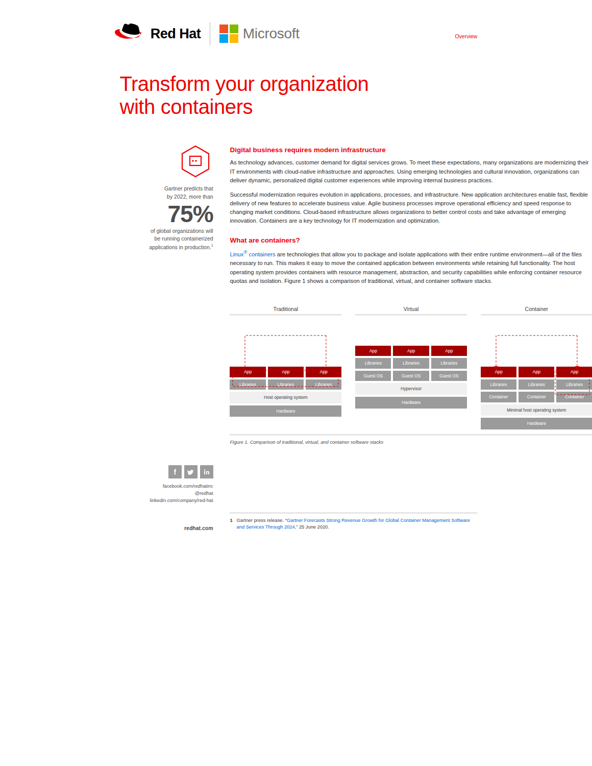Red Hat
Microsoft
Overview
Transform your organization
with containers
Gartner predicts that
by 2022, more than
75%
of global organizations will
be running containerized
applications in production.1
Digital business requires modern infrastructure
As technology advances, customer demand for digital services grows. To meet these expectations, many organizations are modernizing their IT environments with cloud-native infrastructure and approaches. Using emerging technologies and cultural innovation, organizations can deliver dynamic, personalized digital customer experiences while improving internal business practices.
Successful modernization requires evolution in applications, processes, and infrastructure. New application architectures enable fast, flexible delivery of new features to accelerate business value. Agile business processes improve operational efficiency and speed response to changing market conditions. Cloud-based infrastructure allows organizations to better control costs and take advantage of emerging innovation. Containers are a key technology for IT modernization and optimization.
What are containers?
Linux® containers are technologies that allow you to package and isolate applications with their entire runtime environment—all of the files necessary to run. This makes it easy to move the contained application between environments while retaining full functionality. The host operating system provides containers with resource management, abstraction, and security capabilities while enforcing container resource quotas and isolation. Figure 1 shows a comparison of traditional, virtual, and container software stacks.
Traditional
App
App
App
Libraries
Libraries
Libraries
Host operating system
Hardware
Virtual
App
App
App
Libraries
Libraries
Libraries
Guest OS
Guest OS
Guest OS
Hypervisor
Hardware
Container
App
App
App
Libraries
Libraries
Libraries
Container
Container
Container
Minimal host operating system
Hardware
Figure 1. Comparison of traditional, virtual, and container software stacks
facebook.com/redhatinc
@redhat
linkedin.com/company/red-hat
redhat.com
1 Gartner press release. “Gartner Forecasts Strong Revenue Growth for Global Container Management Software and Services Through 2024,” 25 June 2020.